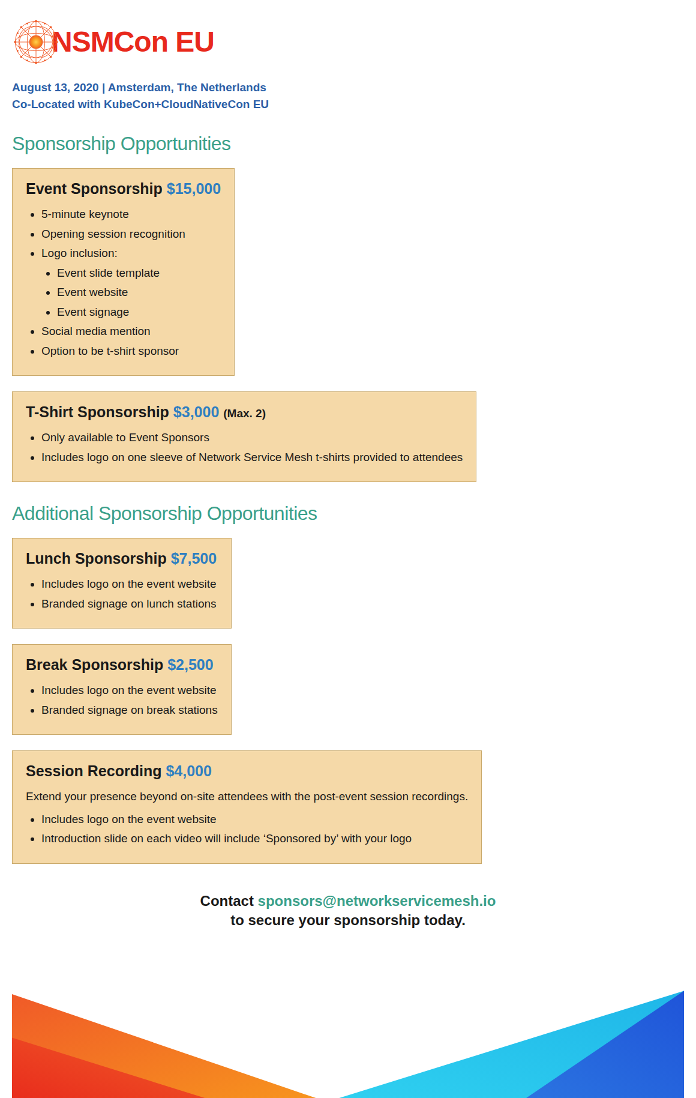NSMCon EU
August 13, 2020 | Amsterdam, The Netherlands
Co-Located with KubeCon+CloudNativeCon EU
Sponsorship Opportunities
Event Sponsorship $15,000
5-minute keynote
Opening session recognition
Logo inclusion:
Event slide template
Event website
Event signage
Social media mention
Option to be t-shirt sponsor
T-Shirt Sponsorship $3,000 (Max. 2)
Only available to Event Sponsors
Includes logo on one sleeve of Network Service Mesh t-shirts provided to attendees
Additional Sponsorship Opportunities
Lunch Sponsorship $7,500
Includes logo on the event website
Branded signage on lunch stations
Break Sponsorship $2,500
Includes logo on the event website
Branded signage on break stations
Session Recording $4,000
Extend your presence beyond on-site attendees with the post-event session recordings.
Includes logo on the event website
Introduction slide on each video will include ‘Sponsored by’ with your logo
Contact sponsors@networkservicemesh.io
to secure your sponsorship today.